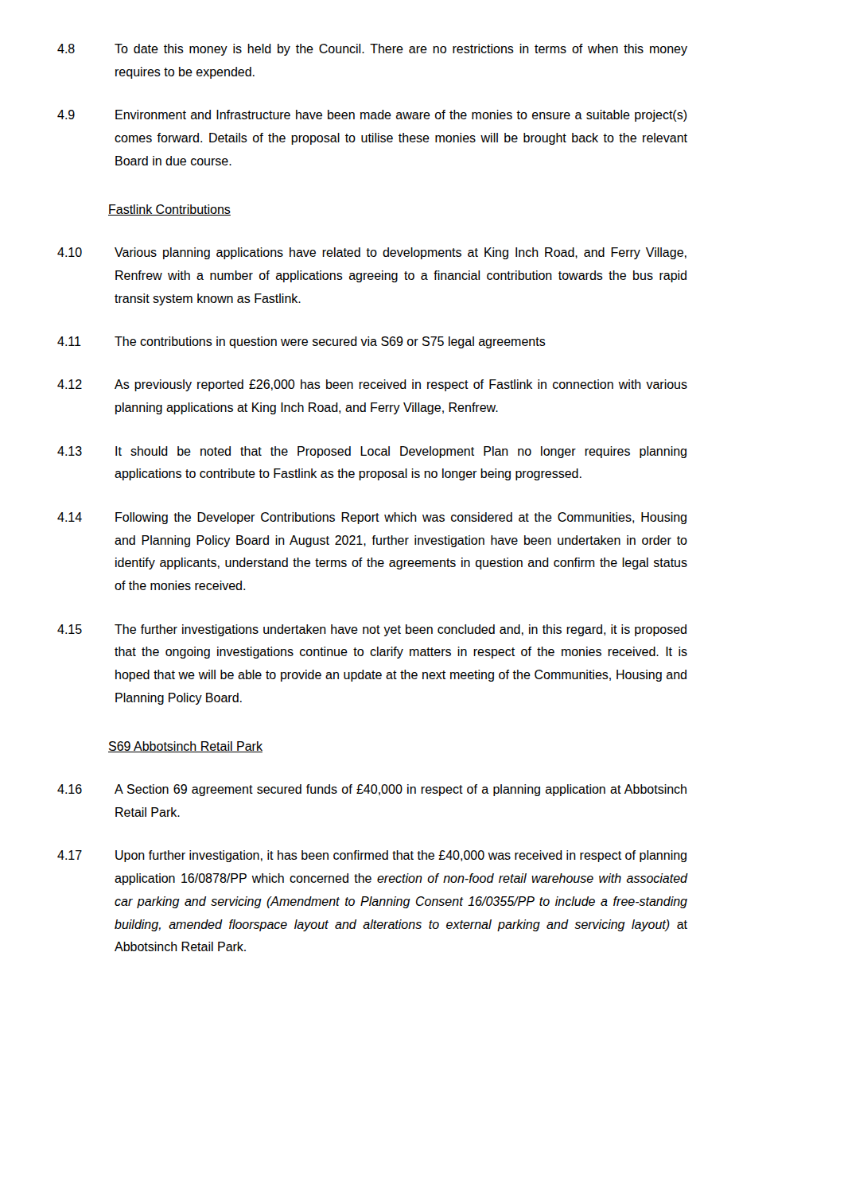4.8
To date this money is held by the Council. There are no restrictions in terms of when this money requires to be expended.
4.9
Environment and Infrastructure have been made aware of the monies to ensure a suitable project(s) comes forward. Details of the proposal to utilise these monies will be brought back to the relevant Board in due course.
Fastlink Contributions
4.10
Various planning applications have related to developments at King Inch Road, and Ferry Village, Renfrew with a number of applications agreeing to a financial contribution towards the bus rapid transit system known as Fastlink.
4.11
The contributions in question were secured via S69 or S75 legal agreements
4.12
As previously reported £26,000 has been received in respect of Fastlink in connection with various planning applications at King Inch Road, and Ferry Village, Renfrew.
4.13
It should be noted that the Proposed Local Development Plan no longer requires planning applications to contribute to Fastlink as the proposal is no longer being progressed.
4.14
Following the Developer Contributions Report which was considered at the Communities, Housing and Planning Policy Board in August 2021, further investigation have been undertaken in order to identify applicants, understand the terms of the agreements in question and confirm the legal status of the monies received.
4.15
The further investigations undertaken have not yet been concluded and, in this regard, it is proposed that the ongoing investigations continue to clarify matters in respect of the monies received. It is hoped that we will be able to provide an update at the next meeting of the Communities, Housing and Planning Policy Board.
S69 Abbotsinch Retail Park
4.16
A Section 69 agreement secured funds of £40,000 in respect of a planning application at Abbotsinch Retail Park.
4.17
Upon further investigation, it has been confirmed that the £40,000 was received in respect of planning application 16/0878/PP which concerned the erection of non-food retail warehouse with associated car parking and servicing (Amendment to Planning Consent 16/0355/PP to include a free-standing building, amended floorspace layout and alterations to external parking and servicing layout) at Abbotsinch Retail Park.